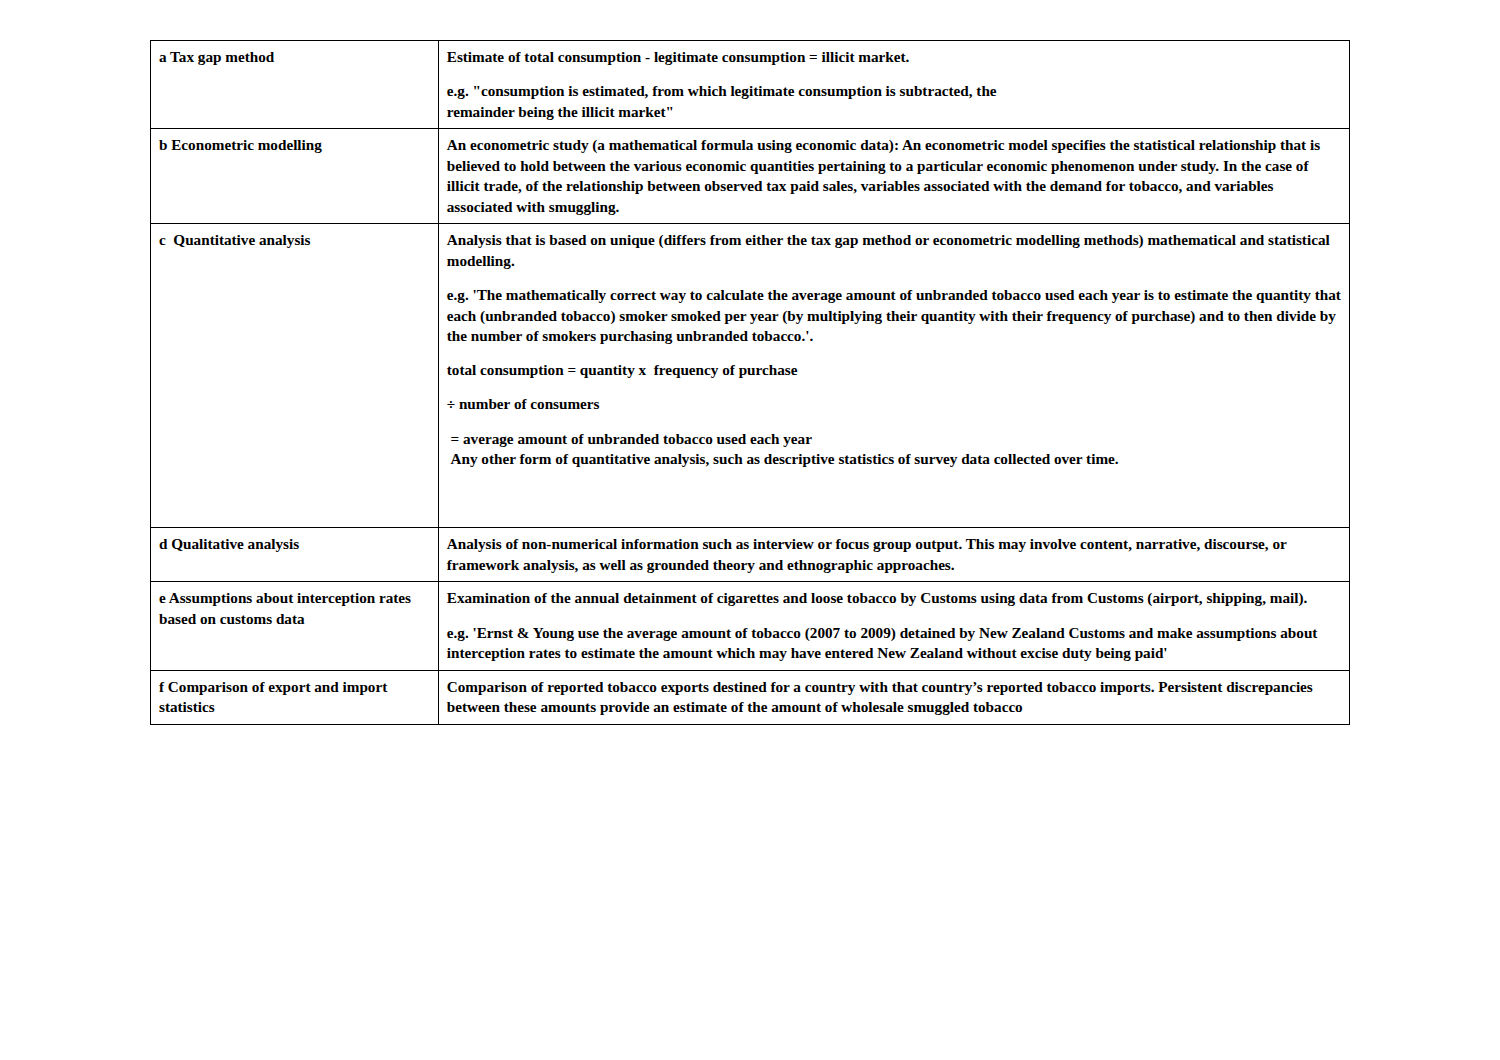| a Tax gap method | Estimate of total consumption - legitimate consumption = illicit market. e.g. "consumption is estimated, from which legitimate consumption is subtracted, the remainder being the illicit market" |
| b Econometric modelling | An econometric study (a mathematical formula using economic data): An econometric model specifies the statistical relationship that is believed to hold between the various economic quantities pertaining to a particular economic phenomenon under study. In the case of illicit trade, of the relationship between observed tax paid sales, variables associated with the demand for tobacco, and variables associated with smuggling. |
| c Quantitative analysis | Analysis that is based on unique (differs from either the tax gap method or econometric modelling methods) mathematical and statistical modelling. e.g. 'The mathematically correct way to calculate the average amount of unbranded tobacco used each year is to estimate the quantity that each (unbranded tobacco) smoker smoked per year (by multiplying their quantity with their frequency of purchase) and to then divide by the number of smokers purchasing unbranded tobacco.'. total consumption = quantity x frequency of purchase ÷ number of consumers = average amount of unbranded tobacco used each year Any other form of quantitative analysis, such as descriptive statistics of survey data collected over time. |
| d Qualitative analysis | Analysis of non-numerical information such as interview or focus group output. This may involve content, narrative, discourse, or framework analysis, as well as grounded theory and ethnographic approaches. |
| e Assumptions about interception rates based on customs data | Examination of the annual detainment of cigarettes and loose tobacco by Customs using data from Customs (airport, shipping, mail). e.g. 'Ernst & Young use the average amount of tobacco (2007 to 2009) detained by New Zealand Customs and make assumptions about interception rates to estimate the amount which may have entered New Zealand without excise duty being paid' |
| f Comparison of export and import statistics | Comparison of reported tobacco exports destined for a country with that country’s reported tobacco imports. Persistent discrepancies between these amounts provide an estimate of the amount of wholesale smuggled tobacco |